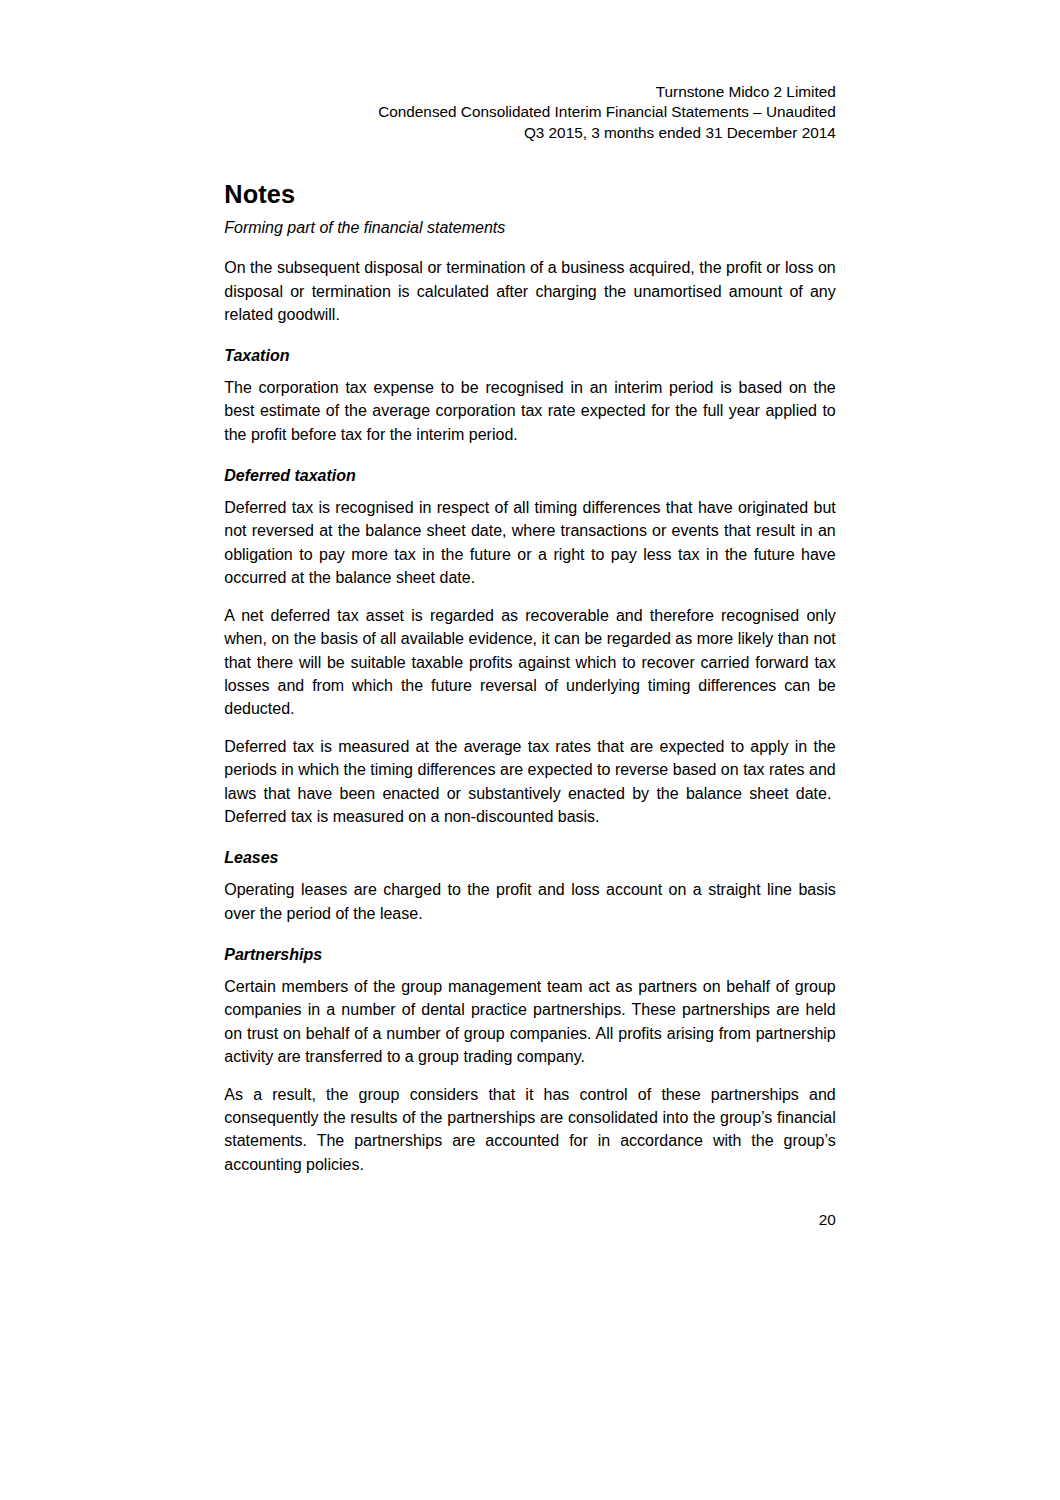Turnstone Midco 2 Limited
Condensed Consolidated Interim Financial Statements – Unaudited
Q3 2015, 3 months ended 31 December 2014
Notes
Forming part of the financial statements
On the subsequent disposal or termination of a business acquired, the profit or loss on disposal or termination is calculated after charging the unamortised amount of any related goodwill.
Taxation
The corporation tax expense to be recognised in an interim period is based on the best estimate of the average corporation tax rate expected for the full year applied to the profit before tax for the interim period.
Deferred taxation
Deferred tax is recognised in respect of all timing differences that have originated but not reversed at the balance sheet date, where transactions or events that result in an obligation to pay more tax in the future or a right to pay less tax in the future have occurred at the balance sheet date.
A net deferred tax asset is regarded as recoverable and therefore recognised only when, on the basis of all available evidence, it can be regarded as more likely than not that there will be suitable taxable profits against which to recover carried forward tax losses and from which the future reversal of underlying timing differences can be deducted.
Deferred tax is measured at the average tax rates that are expected to apply in the periods in which the timing differences are expected to reverse based on tax rates and laws that have been enacted or substantively enacted by the balance sheet date. Deferred tax is measured on a non-discounted basis.
Leases
Operating leases are charged to the profit and loss account on a straight line basis over the period of the lease.
Partnerships
Certain members of the group management team act as partners on behalf of group companies in a number of dental practice partnerships. These partnerships are held on trust on behalf of a number of group companies. All profits arising from partnership activity are transferred to a group trading company.
As a result, the group considers that it has control of these partnerships and consequently the results of the partnerships are consolidated into the group’s financial statements. The partnerships are accounted for in accordance with the group’s accounting policies.
20